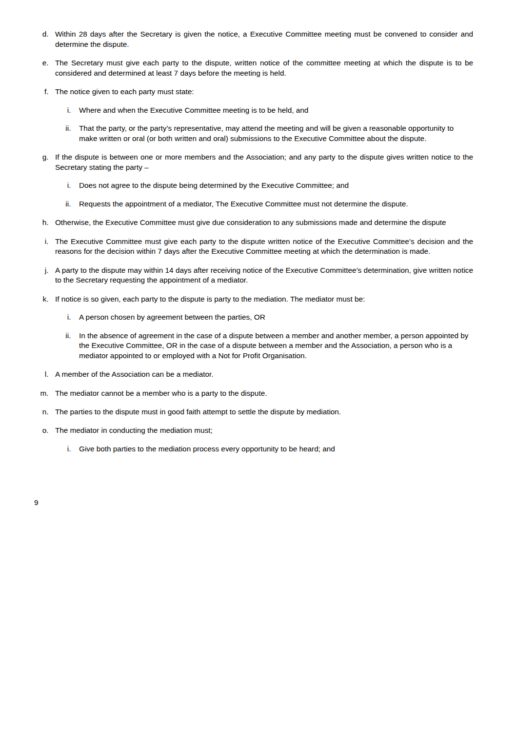Within 28 days after the Secretary is given the notice, a Executive Committee meeting must be convened to consider and determine the dispute.
The Secretary must give each party to the dispute, written notice of the committee meeting at which the dispute is to be considered and determined at least 7 days before the meeting is held.
The notice given to each party must state:
Where and when the Executive Committee meeting is to be held, and
That the party, or the party’s representative, may attend the meeting and will be given a reasonable opportunity to make written or oral (or both written and oral) submissions to the Executive Committee about the dispute.
If the dispute is between one or more members and the Association; and any party to the dispute gives written notice to the Secretary stating the party –
Does not agree to the dispute being determined by the Executive Committee; and
Requests the appointment of a mediator, The Executive Committee must not determine the dispute.
Otherwise, the Executive Committee must give due consideration to any submissions made and determine the dispute
The Executive Committee must give each party to the dispute written notice of the Executive Committee’s decision and the reasons for the decision within 7 days after the Executive Committee meeting at which the determination is made.
A party to the dispute may within 14 days after receiving notice of the Executive Committee’s determination, give written notice to the Secretary requesting the appointment of a mediator.
If notice is so given, each party to the dispute is party to the mediation. The mediator must be:
A person chosen by agreement between the parties, OR
In the absence of agreement in the case of a dispute between a member and another member, a person appointed by the Executive Committee, OR in the case of a dispute between a member and the Association, a person who is a mediator appointed to or employed with a Not for Profit Organisation.
A member of the Association can be a mediator.
The mediator cannot be a member who is a party to the dispute.
The parties to the dispute must in good faith attempt to settle the dispute by mediation.
The mediator in conducting the mediation must;
Give both parties to the mediation process every opportunity to be heard; and
9